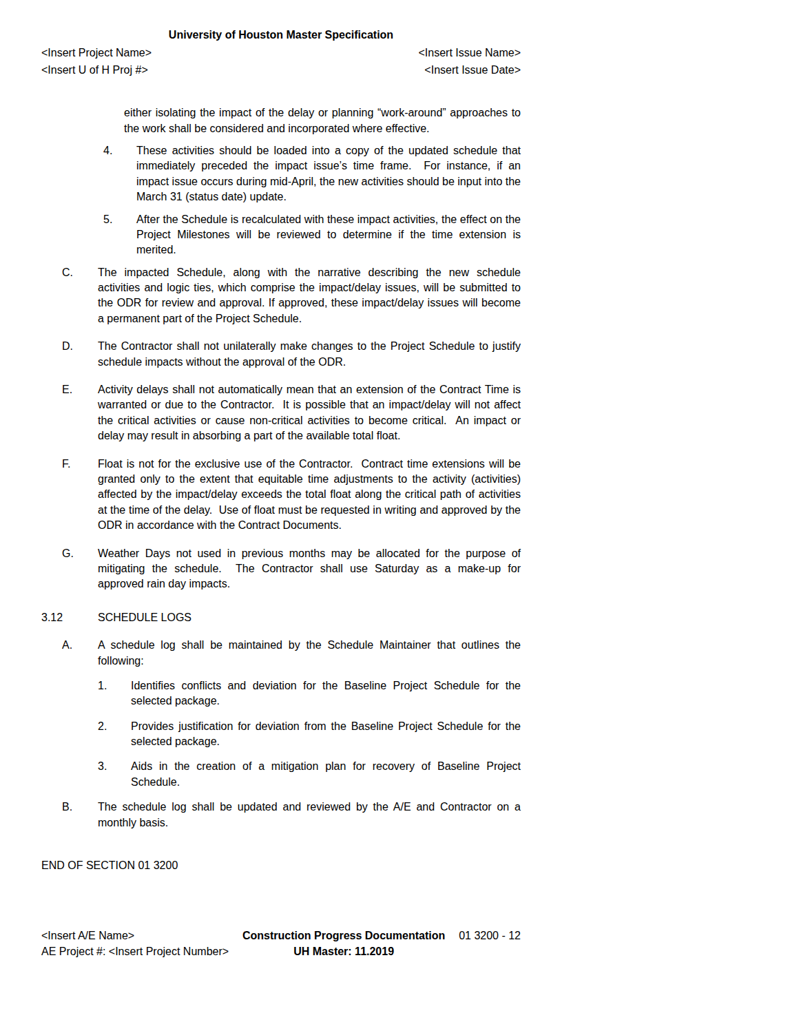University of Houston Master Specification
<Insert Project Name> <Insert Issue Name>
<Insert U of H Proj #> <Insert Issue Date>
either isolating the impact of the delay or planning “work-around” approaches to the work shall be considered and incorporated where effective.
4. These activities should be loaded into a copy of the updated schedule that immediately preceded the impact issue’s time frame. For instance, if an impact issue occurs during mid-April, the new activities should be input into the March 31 (status date) update.
5. After the Schedule is recalculated with these impact activities, the effect on the Project Milestones will be reviewed to determine if the time extension is merited.
C. The impacted Schedule, along with the narrative describing the new schedule activities and logic ties, which comprise the impact/delay issues, will be submitted to the ODR for review and approval. If approved, these impact/delay issues will become a permanent part of the Project Schedule.
D. The Contractor shall not unilaterally make changes to the Project Schedule to justify schedule impacts without the approval of the ODR.
E. Activity delays shall not automatically mean that an extension of the Contract Time is warranted or due to the Contractor. It is possible that an impact/delay will not affect the critical activities or cause non-critical activities to become critical. An impact or delay may result in absorbing a part of the available total float.
F. Float is not for the exclusive use of the Contractor. Contract time extensions will be granted only to the extent that equitable time adjustments to the activity (activities) affected by the impact/delay exceeds the total float along the critical path of activities at the time of the delay. Use of float must be requested in writing and approved by the ODR in accordance with the Contract Documents.
G. Weather Days not used in previous months may be allocated for the purpose of mitigating the schedule. The Contractor shall use Saturday as a make-up for approved rain day impacts.
3.12 SCHEDULE LOGS
A. A schedule log shall be maintained by the Schedule Maintainer that outlines the following:
1. Identifies conflicts and deviation for the Baseline Project Schedule for the selected package.
2. Provides justification for deviation from the Baseline Project Schedule for the selected package.
3. Aids in the creation of a mitigation plan for recovery of Baseline Project Schedule.
B. The schedule log shall be updated and reviewed by the A/E and Contractor on a monthly basis.
END OF SECTION 01 3200
<Insert A/E Name>
AE Project #: <Insert Project Number>
Construction Progress Documentation
UH Master: 11.2019
01 3200 - 12